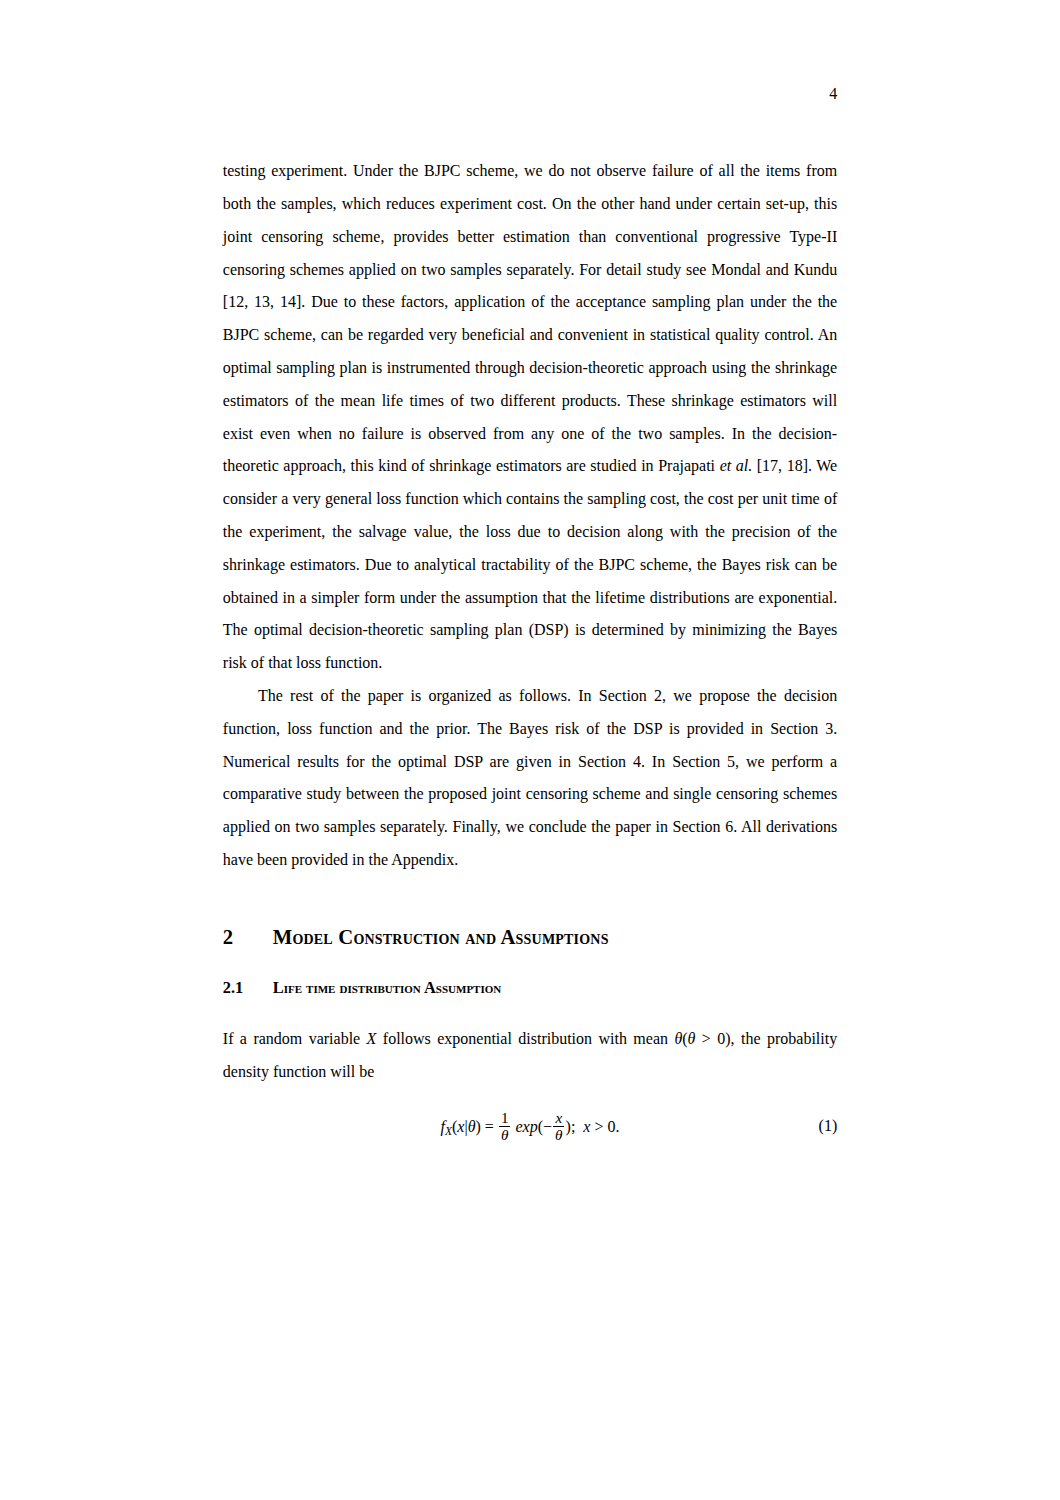4
testing experiment. Under the BJPC scheme, we do not observe failure of all the items from both the samples, which reduces experiment cost. On the other hand under certain set-up, this joint censoring scheme, provides better estimation than conventional progressive Type-II censoring schemes applied on two samples separately. For detail study see Mondal and Kundu [12, 13, 14]. Due to these factors, application of the acceptance sampling plan under the the BJPC scheme, can be regarded very beneficial and convenient in statistical quality control. An optimal sampling plan is instrumented through decision-theoretic approach using the shrinkage estimators of the mean life times of two different products. These shrinkage estimators will exist even when no failure is observed from any one of the two samples. In the decision-theoretic approach, this kind of shrinkage estimators are studied in Prajapati et al. [17, 18]. We consider a very general loss function which contains the sampling cost, the cost per unit time of the experiment, the salvage value, the loss due to decision along with the precision of the shrinkage estimators. Due to analytical tractability of the BJPC scheme, the Bayes risk can be obtained in a simpler form under the assumption that the lifetime distributions are exponential. The optimal decision-theoretic sampling plan (DSP) is determined by minimizing the Bayes risk of that loss function.
The rest of the paper is organized as follows. In Section 2, we propose the decision function, loss function and the prior. The Bayes risk of the DSP is provided in Section 3. Numerical results for the optimal DSP are given in Section 4. In Section 5, we perform a comparative study between the proposed joint censoring scheme and single censoring schemes applied on two samples separately. Finally, we conclude the paper in Section 6. All derivations have been provided in the Appendix.
2 Model Construction and Assumptions
2.1 Life time distribution Assumption
If a random variable X follows exponential distribution with mean θ(θ > 0), the probability density function will be
fX(x|θ) = 1 θ exp(−xθ); x > 0. (1)